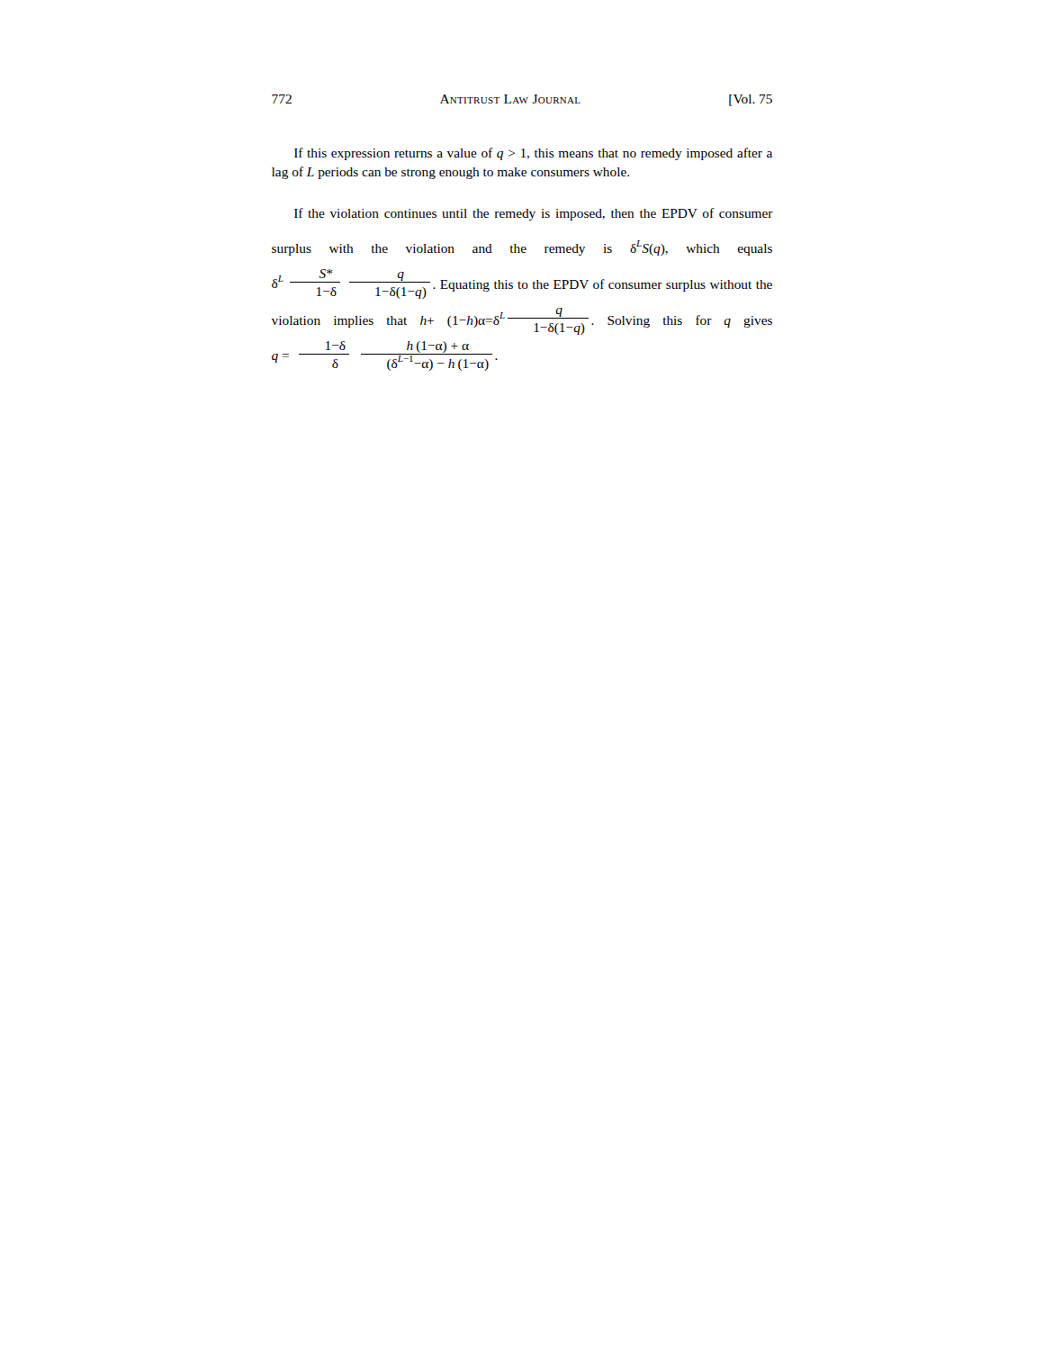772 Antitrust Law Journal [Vol. 75
If this expression returns a value of q > 1, this means that no remedy imposed after a lag of L periods can be strong enough to make consumers whole.
If the violation continues until the remedy is imposed, then the EPDV of consumer surplus with the violation and the remedy is δLS(q), which equals δL S*1−δ q 1−δ(1−q). Equating this to the EPDV of consumer surplus without the violation implies that h+ (1−h)α=δLq 1−δ(1−q). Solving this for q gives q = 1−δ δ h (1−α) + α(δL−1−α) − h (1−α).